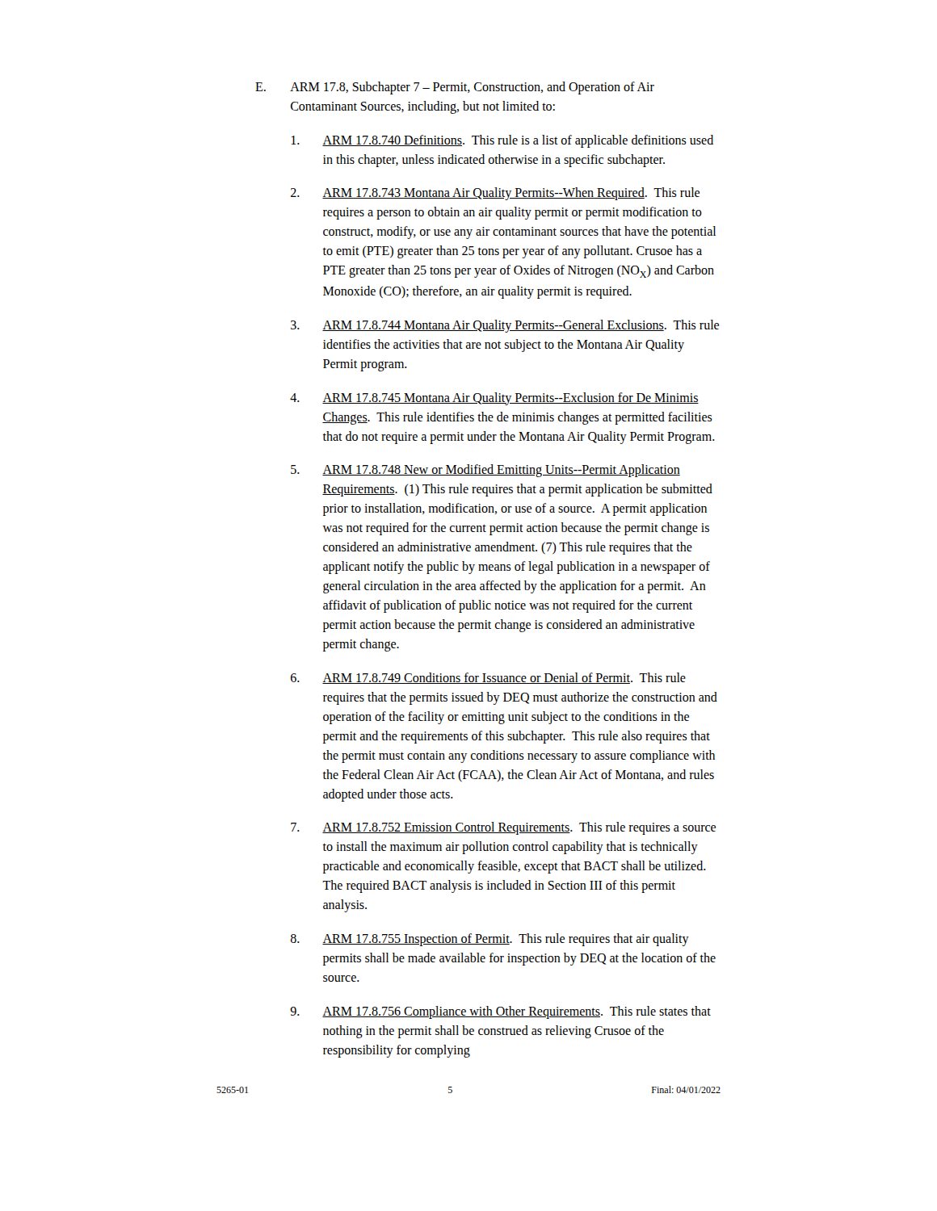E.
ARM 17.8, Subchapter 7 – Permit, Construction, and Operation of Air Contaminant Sources, including, but not limited to:
1.
ARM 17.8.740 Definitions. This rule is a list of applicable definitions used in this chapter, unless indicated otherwise in a specific subchapter.
2.
ARM 17.8.743 Montana Air Quality Permits--When Required. This rule requires a person to obtain an air quality permit or permit modification to construct, modify, or use any air contaminant sources that have the potential to emit (PTE) greater than 25 tons per year of any pollutant. Crusoe has a PTE greater than 25 tons per year of Oxides of Nitrogen (NOX) and Carbon Monoxide (CO); therefore, an air quality permit is required.
3.
ARM 17.8.744 Montana Air Quality Permits--General Exclusions. This rule identifies the activities that are not subject to the Montana Air Quality Permit program.
4.
ARM 17.8.745 Montana Air Quality Permits--Exclusion for De Minimis Changes. This rule identifies the de minimis changes at permitted facilities that do not require a permit under the Montana Air Quality Permit Program.
5.
ARM 17.8.748 New or Modified Emitting Units--Permit Application Requirements. (1) This rule requires that a permit application be submitted prior to installation, modification, or use of a source. A permit application was not required for the current permit action because the permit change is considered an administrative amendment. (7) This rule requires that the applicant notify the public by means of legal publication in a newspaper of general circulation in the area affected by the application for a permit. An affidavit of publication of public notice was not required for the current permit action because the permit change is considered an administrative permit change.
6.
ARM 17.8.749 Conditions for Issuance or Denial of Permit. This rule requires that the permits issued by DEQ must authorize the construction and operation of the facility or emitting unit subject to the conditions in the permit and the requirements of this subchapter. This rule also requires that the permit must contain any conditions necessary to assure compliance with the Federal Clean Air Act (FCAA), the Clean Air Act of Montana, and rules adopted under those acts.
7.
ARM 17.8.752 Emission Control Requirements. This rule requires a source to install the maximum air pollution control capability that is technically practicable and economically feasible, except that BACT shall be utilized. The required BACT analysis is included in Section III of this permit analysis.
8.
ARM 17.8.755 Inspection of Permit. This rule requires that air quality permits shall be made available for inspection by DEQ at the location of the source.
9.
ARM 17.8.756 Compliance with Other Requirements. This rule states that nothing in the permit shall be construed as relieving Crusoe of the responsibility for complying
5265-01
5
Final: 04/01/2022